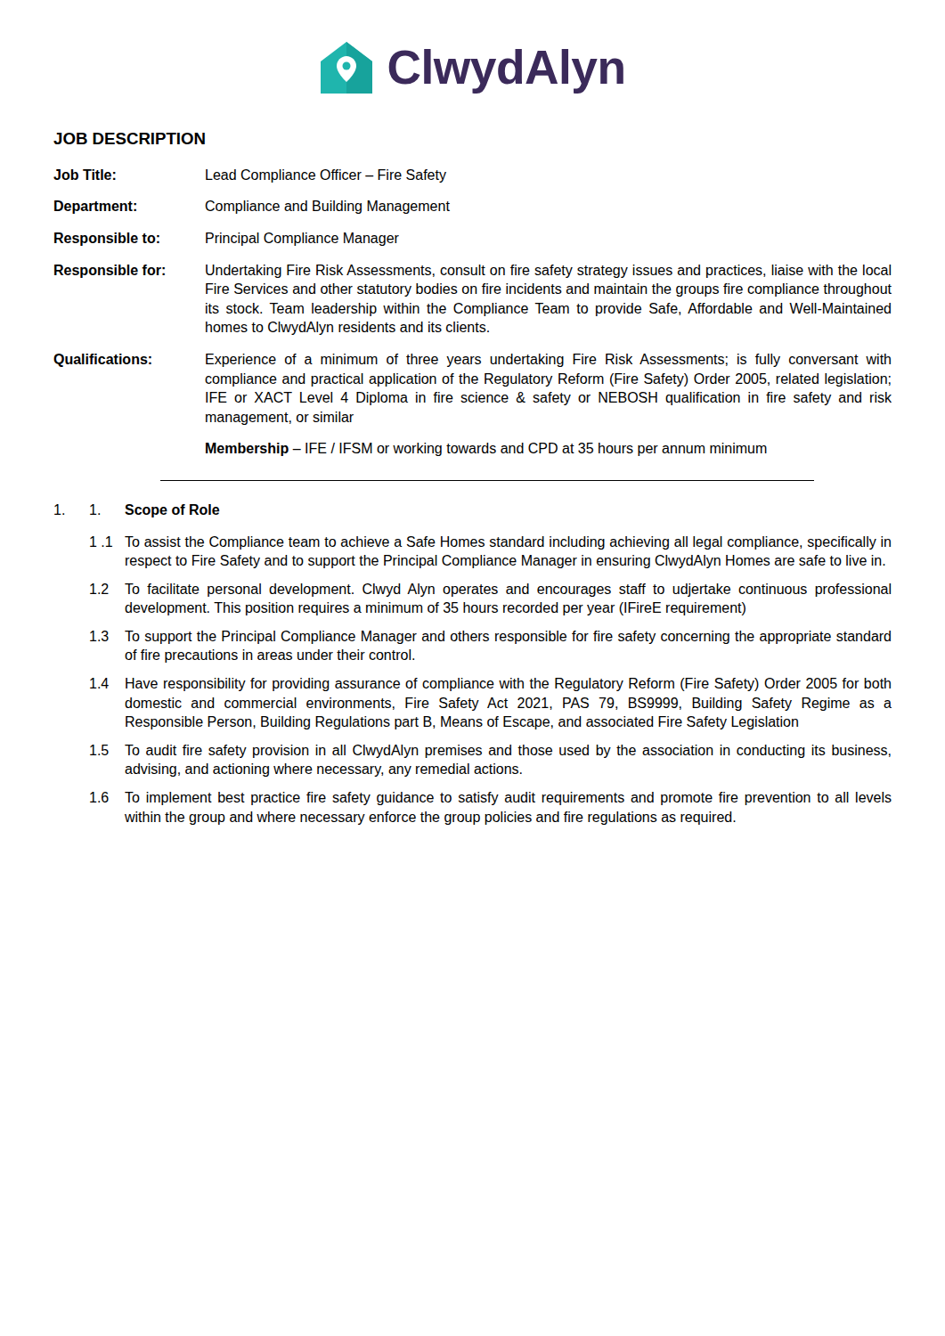ClwydAlyn
JOB DESCRIPTION
| Job Title: | Lead Compliance Officer – Fire Safety |
| Department: | Compliance and Building Management |
| Responsible to: | Principal Compliance Manager |
| Responsible for: | Undertaking Fire Risk Assessments, consult on fire safety strategy issues and practices, liaise with the local Fire Services and other statutory bodies on fire incidents and maintain the groups fire compliance throughout its stock. Team leadership within the Compliance Team to provide Safe, Affordable and Well-Maintained homes to ClwydAlyn residents and its clients. |
| Qualifications: | Experience of a minimum of three years undertaking Fire Risk Assessments; is fully conversant with compliance and practical application of the Regulatory Reform (Fire Safety) Order 2005, related legislation; IFE or XACT Level 4 Diploma in fire science & safety or NEBOSH qualification in fire safety and risk management, or similar Membership – IFE / IFSM or working towards and CPD at 35 hours per annum minimum |
1. 1. Scope of Role
1 .1 To assist the Compliance team to achieve a Safe Homes standard including achieving all legal compliance, specifically in respect to Fire Safety and to support the Principal Compliance Manager in ensuring ClwydAlyn Homes are safe to live in.
1.2 To facilitate personal development. Clwyd Alyn operates and encourages staff to udjertake continuous professional development. This position requires a minimum of 35 hours recorded per year (IFireE requirement)
1.3 To support the Principal Compliance Manager and others responsible for fire safety concerning the appropriate standard of fire precautions in areas under their control.
1.4 Have responsibility for providing assurance of compliance with the Regulatory Reform (Fire Safety) Order 2005 for both domestic and commercial environments, Fire Safety Act 2021, PAS 79, BS9999, Building Safety Regime as a Responsible Person, Building Regulations part B, Means of Escape, and associated Fire Safety Legislation
1.5 To audit fire safety provision in all ClwydAlyn premises and those used by the association in conducting its business, advising, and actioning where necessary, any remedial actions.
1.6 To implement best practice fire safety guidance to satisfy audit requirements and promote fire prevention to all levels within the group and where necessary enforce the group policies and fire regulations as required.